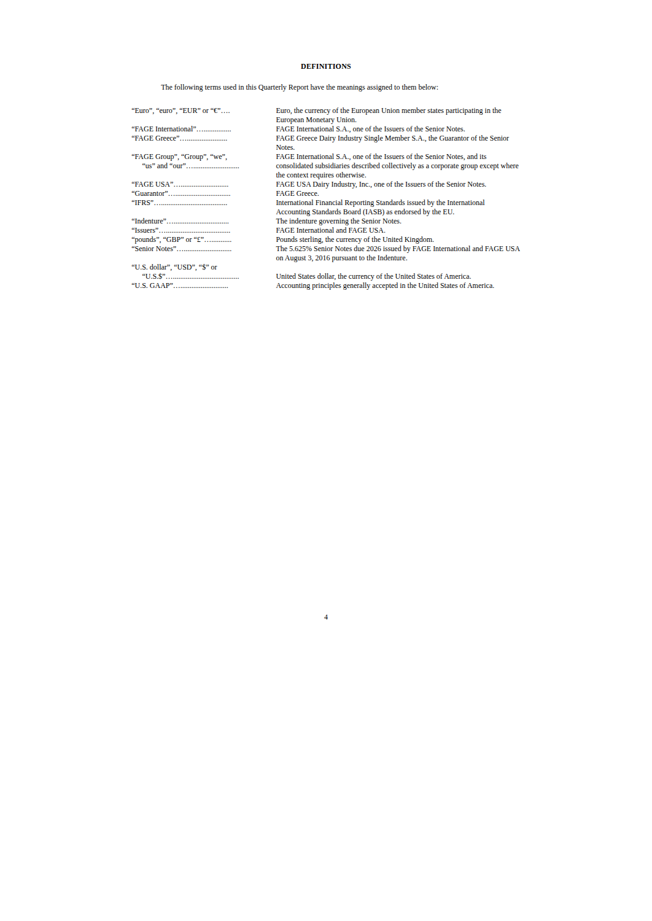DEFINITIONS
The following terms used in this Quarterly Report have the meanings assigned to them below:
| “Euro”, “euro”, “EUR” or “€”…. | Euro, the currency of the European Union member states participating in the European Monetary Union. |
| “FAGE International”…............... | FAGE International S.A., one of the Issuers of the Senior Notes. |
| “FAGE Greece”…...................... | FAGE Greece Dairy Industry Single Member S.A., the Guarantor of the Senior Notes. |
| “FAGE Group”, “Group”, “we”, “us” and “our”…......................... | FAGE International S.A., one of the Issuers of the Senior Notes, and its consolidated subsidiaries described collectively as a corporate group except where the context requires otherwise. |
| “FAGE USA”….......................... | FAGE USA Dairy Industry, Inc., one of the Issuers of the Senior Notes. |
| “Guarantor”….............................. | FAGE Greece. |
| “IFRS”….................................... | International Financial Reporting Standards issued by the International Accounting Standards Board (IASB) as endorsed by the EU. |
| “Indenture”….............................. | The indenture governing the Senior Notes. |
| “Issuers”…................................... | FAGE International and FAGE USA. |
| “pounds”, “GBP” or “£”…........... | Pounds sterling, the currency of the United Kingdom. |
| “Senior Notes”….......................... | The 5.625% Senior Notes due 2026 issued by FAGE International and FAGE USA on August 3, 2016 pursuant to the Indenture. |
| “U.S. dollar”, “USD”, “$” or “U.S.$”….................................... | United States dollar, the currency of the United States of America. |
| “U.S. GAAP”….......................... | Accounting principles generally accepted in the United States of America. |
4